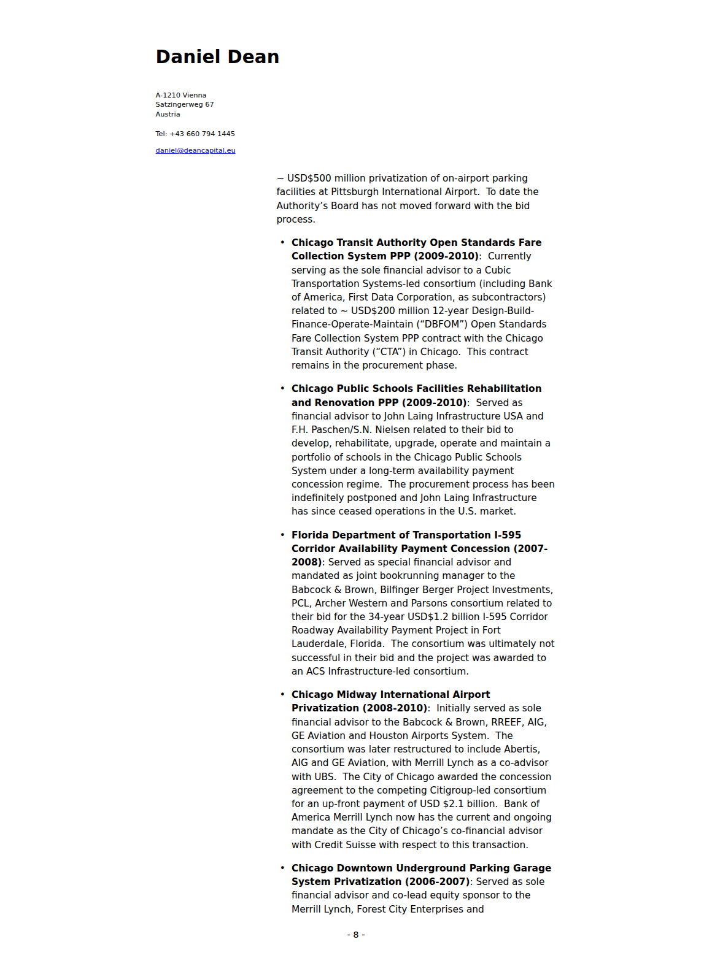Daniel Dean
A-1210 Vienna
Satzingerweg 67
Austria
Tel: +43 660 794 1445
daniel@deancapital.eu
~ USD$500 million privatization of on-airport parking facilities at Pittsburgh International Airport. To date the Authority’s Board has not moved forward with the bid process.
Chicago Transit Authority Open Standards Fare Collection System PPP (2009-2010): Currently serving as the sole financial advisor to a Cubic Transportation Systems-led consortium (including Bank of America, First Data Corporation, as subcontractors) related to ~ USD$200 million 12-year Design-Build-Finance-Operate-Maintain (“DBFOM”) Open Standards Fare Collection System PPP contract with the Chicago Transit Authority (“CTA”) in Chicago. This contract remains in the procurement phase.
Chicago Public Schools Facilities Rehabilitation and Renovation PPP (2009-2010): Served as financial advisor to John Laing Infrastructure USA and F.H. Paschen/S.N. Nielsen related to their bid to develop, rehabilitate, upgrade, operate and maintain a portfolio of schools in the Chicago Public Schools System under a long-term availability payment concession regime. The procurement process has been indefinitely postponed and John Laing Infrastructure has since ceased operations in the U.S. market.
Florida Department of Transportation I-595 Corridor Availability Payment Concession (2007-2008): Served as special financial advisor and mandated as joint bookrunning manager to the Babcock & Brown, Bilfinger Berger Project Investments, PCL, Archer Western and Parsons consortium related to their bid for the 34-year USD$1.2 billion I-595 Corridor Roadway Availability Payment Project in Fort Lauderdale, Florida. The consortium was ultimately not successful in their bid and the project was awarded to an ACS Infrastructure-led consortium.
Chicago Midway International Airport Privatization (2008-2010): Initially served as sole financial advisor to the Babcock & Brown, RREEF, AIG, GE Aviation and Houston Airports System. The consortium was later restructured to include Abertis, AIG and GE Aviation, with Merrill Lynch as a co-advisor with UBS. The City of Chicago awarded the concession agreement to the competing Citigroup-led consortium for an up-front payment of USD $2.1 billion. Bank of America Merrill Lynch now has the current and ongoing mandate as the City of Chicago’s co-financial advisor with Credit Suisse with respect to this transaction.
Chicago Downtown Underground Parking Garage System Privatization (2006-2007): Served as sole financial advisor and co-lead equity sponsor to the Merrill Lynch, Forest City Enterprises and
- 8 -